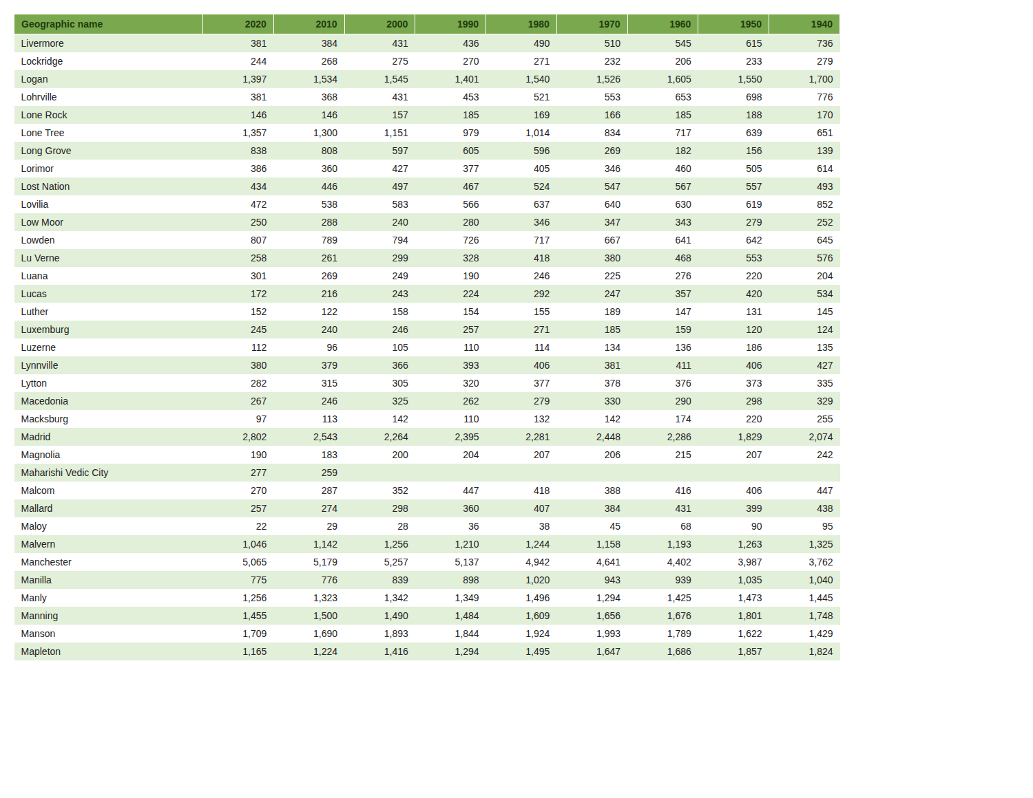| Geographic name | 2020 | 2010 | 2000 | 1990 | 1980 | 1970 | 1960 | 1950 | 1940 |
| --- | --- | --- | --- | --- | --- | --- | --- | --- | --- |
| Livermore | 381 | 384 | 431 | 436 | 490 | 510 | 545 | 615 | 736 |
| Lockridge | 244 | 268 | 275 | 270 | 271 | 232 | 206 | 233 | 279 |
| Logan | 1,397 | 1,534 | 1,545 | 1,401 | 1,540 | 1,526 | 1,605 | 1,550 | 1,700 |
| Lohrville | 381 | 368 | 431 | 453 | 521 | 553 | 653 | 698 | 776 |
| Lone Rock | 146 | 146 | 157 | 185 | 169 | 166 | 185 | 188 | 170 |
| Lone Tree | 1,357 | 1,300 | 1,151 | 979 | 1,014 | 834 | 717 | 639 | 651 |
| Long Grove | 838 | 808 | 597 | 605 | 596 | 269 | 182 | 156 | 139 |
| Lorimor | 386 | 360 | 427 | 377 | 405 | 346 | 460 | 505 | 614 |
| Lost Nation | 434 | 446 | 497 | 467 | 524 | 547 | 567 | 557 | 493 |
| Lovilia | 472 | 538 | 583 | 566 | 637 | 640 | 630 | 619 | 852 |
| Low Moor | 250 | 288 | 240 | 280 | 346 | 347 | 343 | 279 | 252 |
| Lowden | 807 | 789 | 794 | 726 | 717 | 667 | 641 | 642 | 645 |
| Lu Verne | 258 | 261 | 299 | 328 | 418 | 380 | 468 | 553 | 576 |
| Luana | 301 | 269 | 249 | 190 | 246 | 225 | 276 | 220 | 204 |
| Lucas | 172 | 216 | 243 | 224 | 292 | 247 | 357 | 420 | 534 |
| Luther | 152 | 122 | 158 | 154 | 155 | 189 | 147 | 131 | 145 |
| Luxemburg | 245 | 240 | 246 | 257 | 271 | 185 | 159 | 120 | 124 |
| Luzerne | 112 | 96 | 105 | 110 | 114 | 134 | 136 | 186 | 135 |
| Lynnville | 380 | 379 | 366 | 393 | 406 | 381 | 411 | 406 | 427 |
| Lytton | 282 | 315 | 305 | 320 | 377 | 378 | 376 | 373 | 335 |
| Macedonia | 267 | 246 | 325 | 262 | 279 | 330 | 290 | 298 | 329 |
| Macksburg | 97 | 113 | 142 | 110 | 132 | 142 | 174 | 220 | 255 |
| Madrid | 2,802 | 2,543 | 2,264 | 2,395 | 2,281 | 2,448 | 2,286 | 1,829 | 2,074 |
| Magnolia | 190 | 183 | 200 | 204 | 207 | 206 | 215 | 207 | 242 |
| Maharishi Vedic City | 277 | 259 | | | | | | | |
| Malcom | 270 | 287 | 352 | 447 | 418 | 388 | 416 | 406 | 447 |
| Mallard | 257 | 274 | 298 | 360 | 407 | 384 | 431 | 399 | 438 |
| Maloy | 22 | 29 | 28 | 36 | 38 | 45 | 68 | 90 | 95 |
| Malvern | 1,046 | 1,142 | 1,256 | 1,210 | 1,244 | 1,158 | 1,193 | 1,263 | 1,325 |
| Manchester | 5,065 | 5,179 | 5,257 | 5,137 | 4,942 | 4,641 | 4,402 | 3,987 | 3,762 |
| Manilla | 775 | 776 | 839 | 898 | 1,020 | 943 | 939 | 1,035 | 1,040 |
| Manly | 1,256 | 1,323 | 1,342 | 1,349 | 1,496 | 1,294 | 1,425 | 1,473 | 1,445 |
| Manning | 1,455 | 1,500 | 1,490 | 1,484 | 1,609 | 1,656 | 1,676 | 1,801 | 1,748 |
| Manson | 1,709 | 1,690 | 1,893 | 1,844 | 1,924 | 1,993 | 1,789 | 1,622 | 1,429 |
| Mapleton | 1,165 | 1,224 | 1,416 | 1,294 | 1,495 | 1,647 | 1,686 | 1,857 | 1,824 |